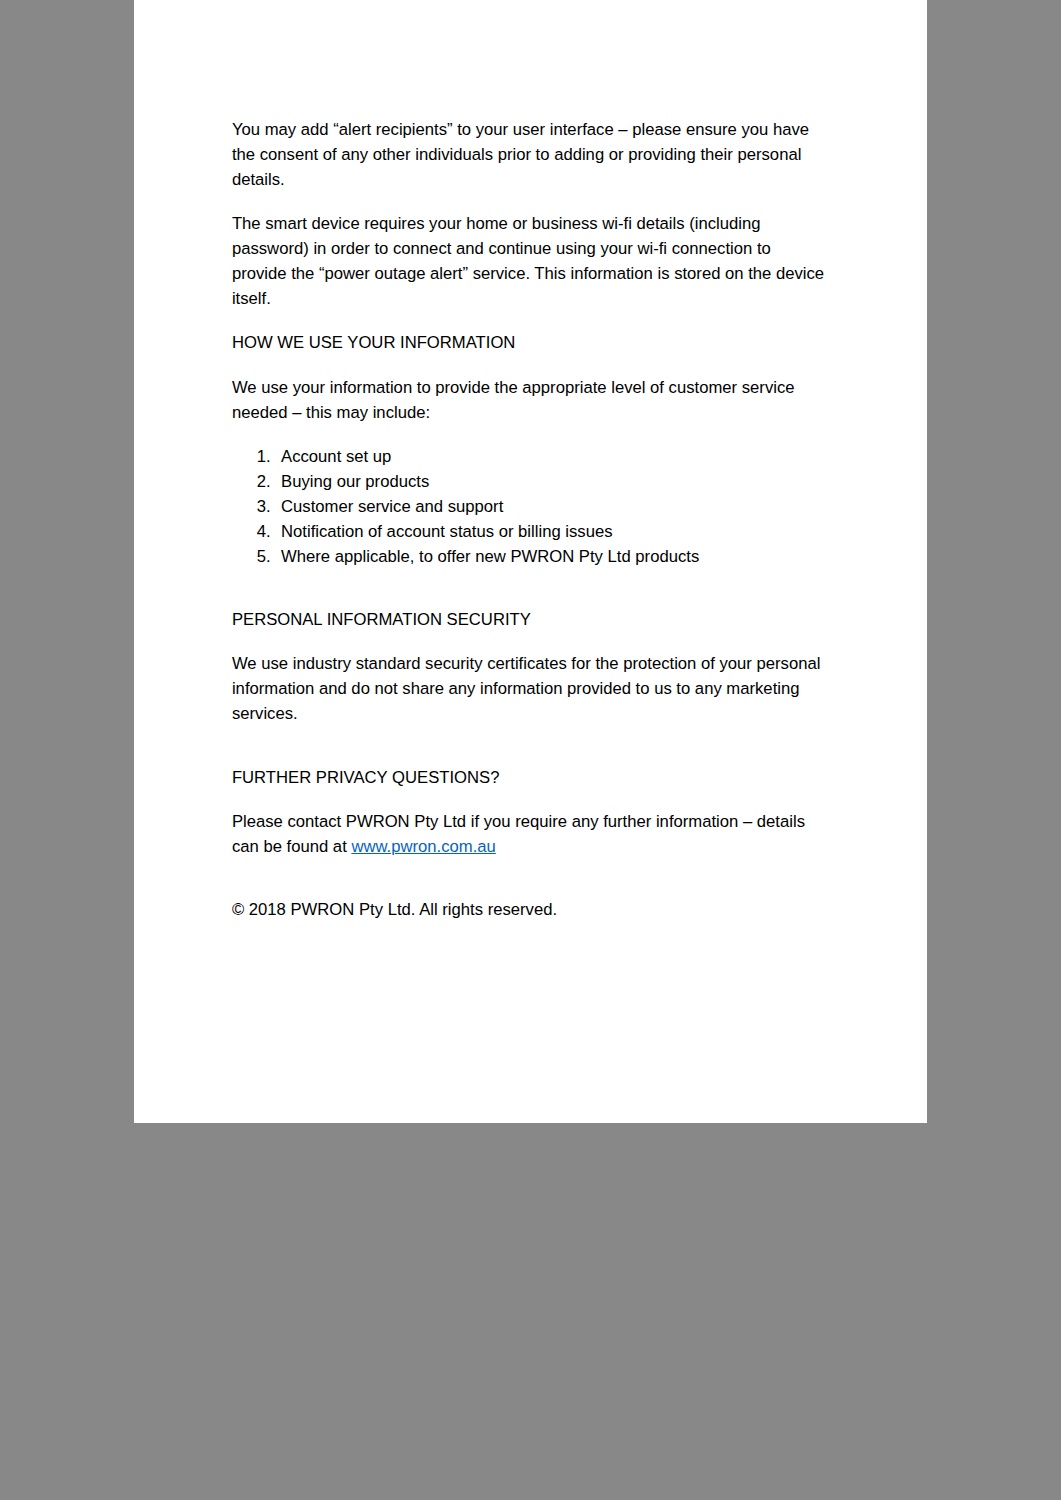You may add “alert recipients” to your user interface – please ensure you have the consent of any other individuals prior to adding or providing their personal details.
The smart device requires your home or business wi-fi details (including password) in order to connect and continue using your wi-fi connection to provide the “power outage alert” service. This information is stored on the device itself.
HOW WE USE YOUR INFORMATION
We use your information to provide the appropriate level of customer service needed – this may include:
Account set up
Buying our products
Customer service and support
Notification of account status or billing issues
Where applicable, to offer new PWRON Pty Ltd products
PERSONAL INFORMATION SECURITY
We use industry standard security certificates for the protection of your personal information and do not share any information provided to us to any marketing services.
FURTHER PRIVACY QUESTIONS?
Please contact PWRON Pty Ltd if you require any further information – details can be found at www.pwron.com.au
© 2018 PWRON Pty Ltd. All rights reserved.